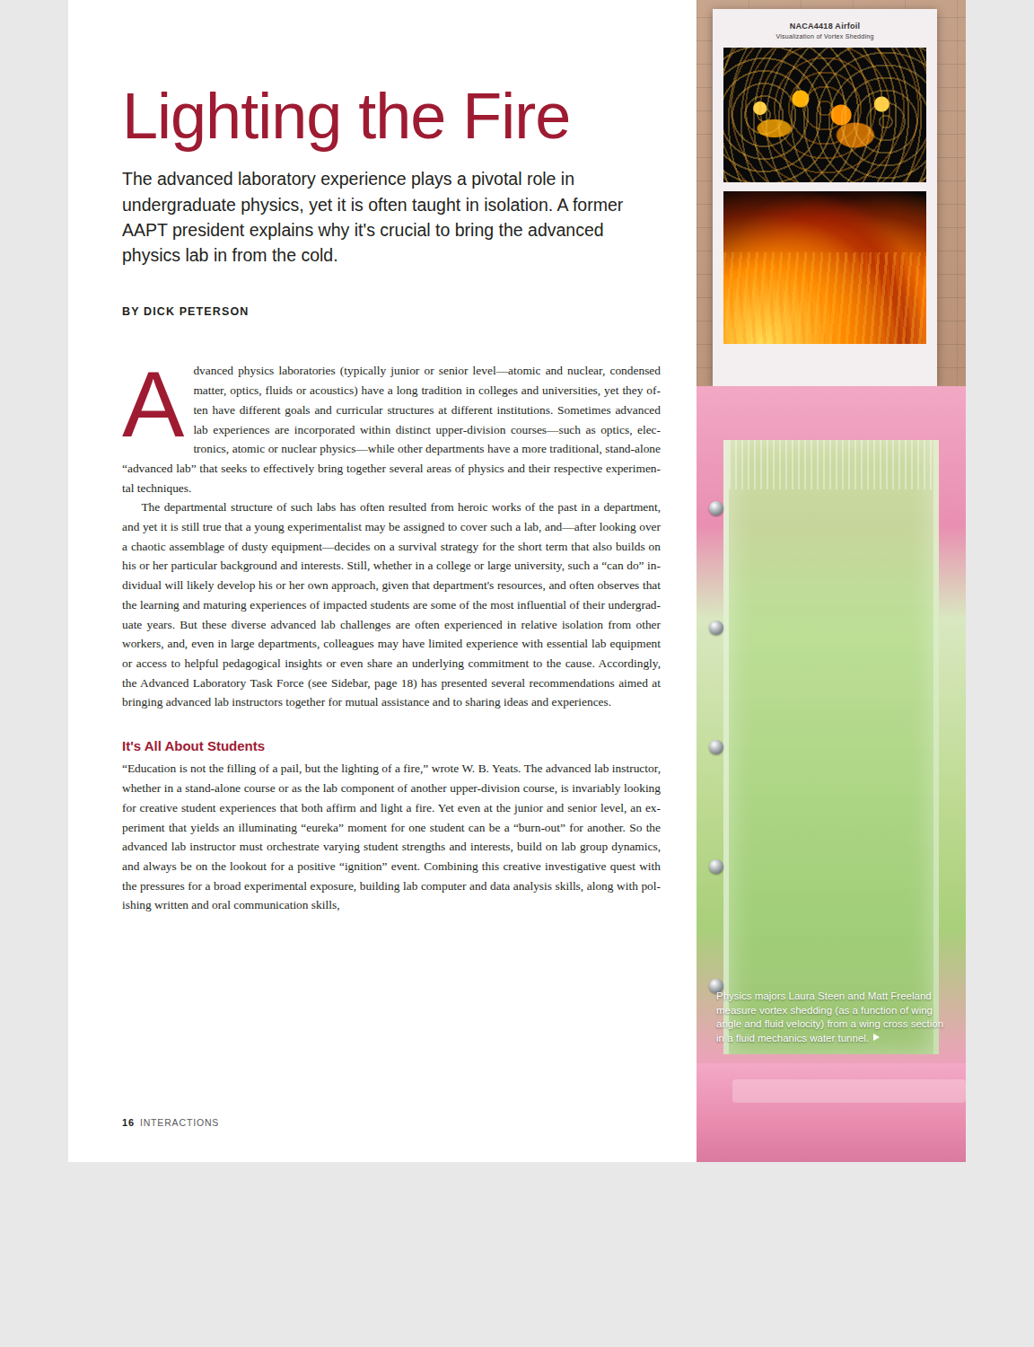Lighting the Fire
The advanced laboratory experience plays a pivotal role in undergraduate physics, yet it is often taught in isolation. A former AAPT president explains why it's crucial to bring the advanced physics lab in from the cold.
BY DICK PETERSON
Advanced physics laboratories (typically junior or senior level—atomic and nuclear, condensed matter, optics, fluids or acoustics) have a long tradition in colleges and universities, yet they often have different goals and curricular structures at different institutions. Sometimes advanced lab experiences are incorporated within distinct upper-division courses—such as optics, electronics, atomic or nuclear physics—while other departments have a more traditional, stand-alone “advanced lab” that seeks to effectively bring together several areas of physics and their respective experimental techniques.
The departmental structure of such labs has often resulted from heroic works of the past in a department, and yet it is still true that a young experimentalist may be assigned to cover such a lab, and—after looking over a chaotic assemblage of dusty equipment—decides on a survival strategy for the short term that also builds on his or her particular background and interests. Still, whether in a college or large university, such a “can do” individual will likely develop his or her own approach, given that department's resources, and often observes that the learning and maturing experiences of impacted students are some of the most influential of their undergraduate years. But these diverse advanced lab challenges are often experienced in relative isolation from other workers, and, even in large departments, colleagues may have limited experience with essential lab equipment or access to helpful pedagogical insights or even share an underlying commitment to the cause. Accordingly, the Advanced Laboratory Task Force (see Sidebar, page 18) has presented several recommendations aimed at bringing advanced lab instructors together for mutual assistance and to sharing ideas and experiences.
It's All About Students
“Education is not the filling of a pail, but the lighting of a fire,” wrote W. B. Yeats. The advanced lab instructor, whether in a stand-alone course or as the lab component of another upper-division course, is invariably looking for creative student experiences that both affirm and light a fire. Yet even at the junior and senior level, an experiment that yields an illuminating “eureka” moment for one student can be a “burn-out” for another. So the advanced lab instructor must orchestrate varying student strengths and interests, build on lab group dynamics, and always be on the lookout for a positive “ignition” event. Combining this creative investigative quest with the pressures for a broad experimental exposure, building lab computer and data analysis skills, along with polishing written and oral communication skills,
16 INTERACTIONS
NACA4418 Airfoil Visualization of Vortex Shedding
Physics majors Laura Steen and Matt Freeland measure vortex shedding (as a function of wing angle and fluid velocity) from a wing cross section in a fluid mechanics water tunnel.